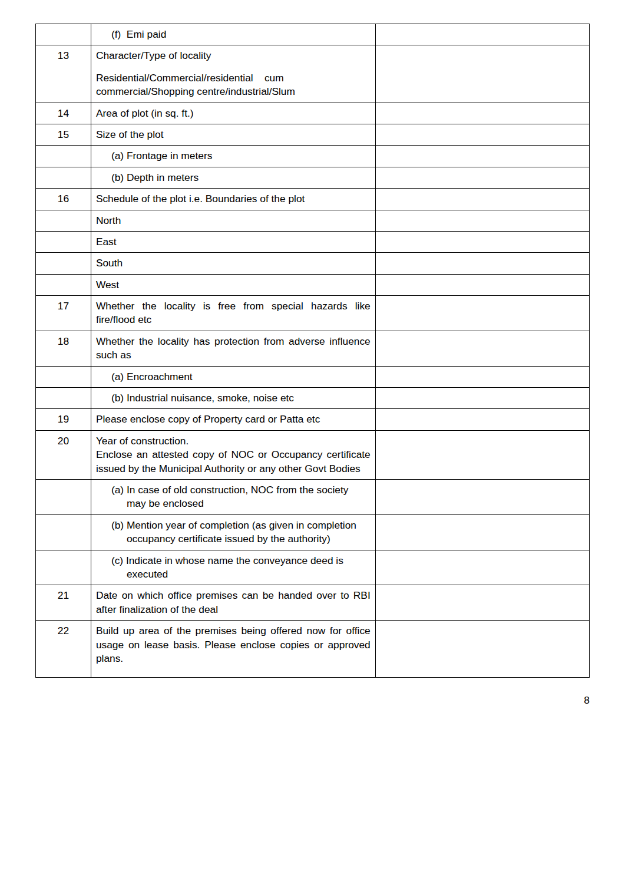| | (f) Emi paid | |
| 13 | Character/Type of locality Residential/Commercial/residential cum commercial/Shopping centre/industrial/Slum | |
| 14 | Area of plot (in sq. ft.) | |
| 15 | Size of the plot | |
| | (a) Frontage in meters | |
| | (b) Depth in meters | |
| 16 | Schedule of the plot i.e. Boundaries of the plot | |
| | North | |
| | East | |
| | South | |
| | West | |
| 17 | Whether the locality is free from special hazards like fire/flood etc | |
| 18 | Whether the locality has protection from adverse influence such as | |
| | (a) Encroachment | |
| | (b) Industrial nuisance, smoke, noise etc | |
| 19 | Please enclose copy of Property card or Patta etc | |
| 20 | Year of construction. Enclose an attested copy of NOC or Occupancy certificate issued by the Municipal Authority or any other Govt Bodies | |
| | (a) In case of old construction, NOC from the society may be enclosed | |
| | (b) Mention year of completion (as given in completion occupancy certificate issued by the authority) | |
| | (c) Indicate in whose name the conveyance deed is executed | |
| 21 | Date on which office premises can be handed over to RBI after finalization of the deal | |
| 22 | Build up area of the premises being offered now for office usage on lease basis. Please enclose copies or approved plans. | |
8